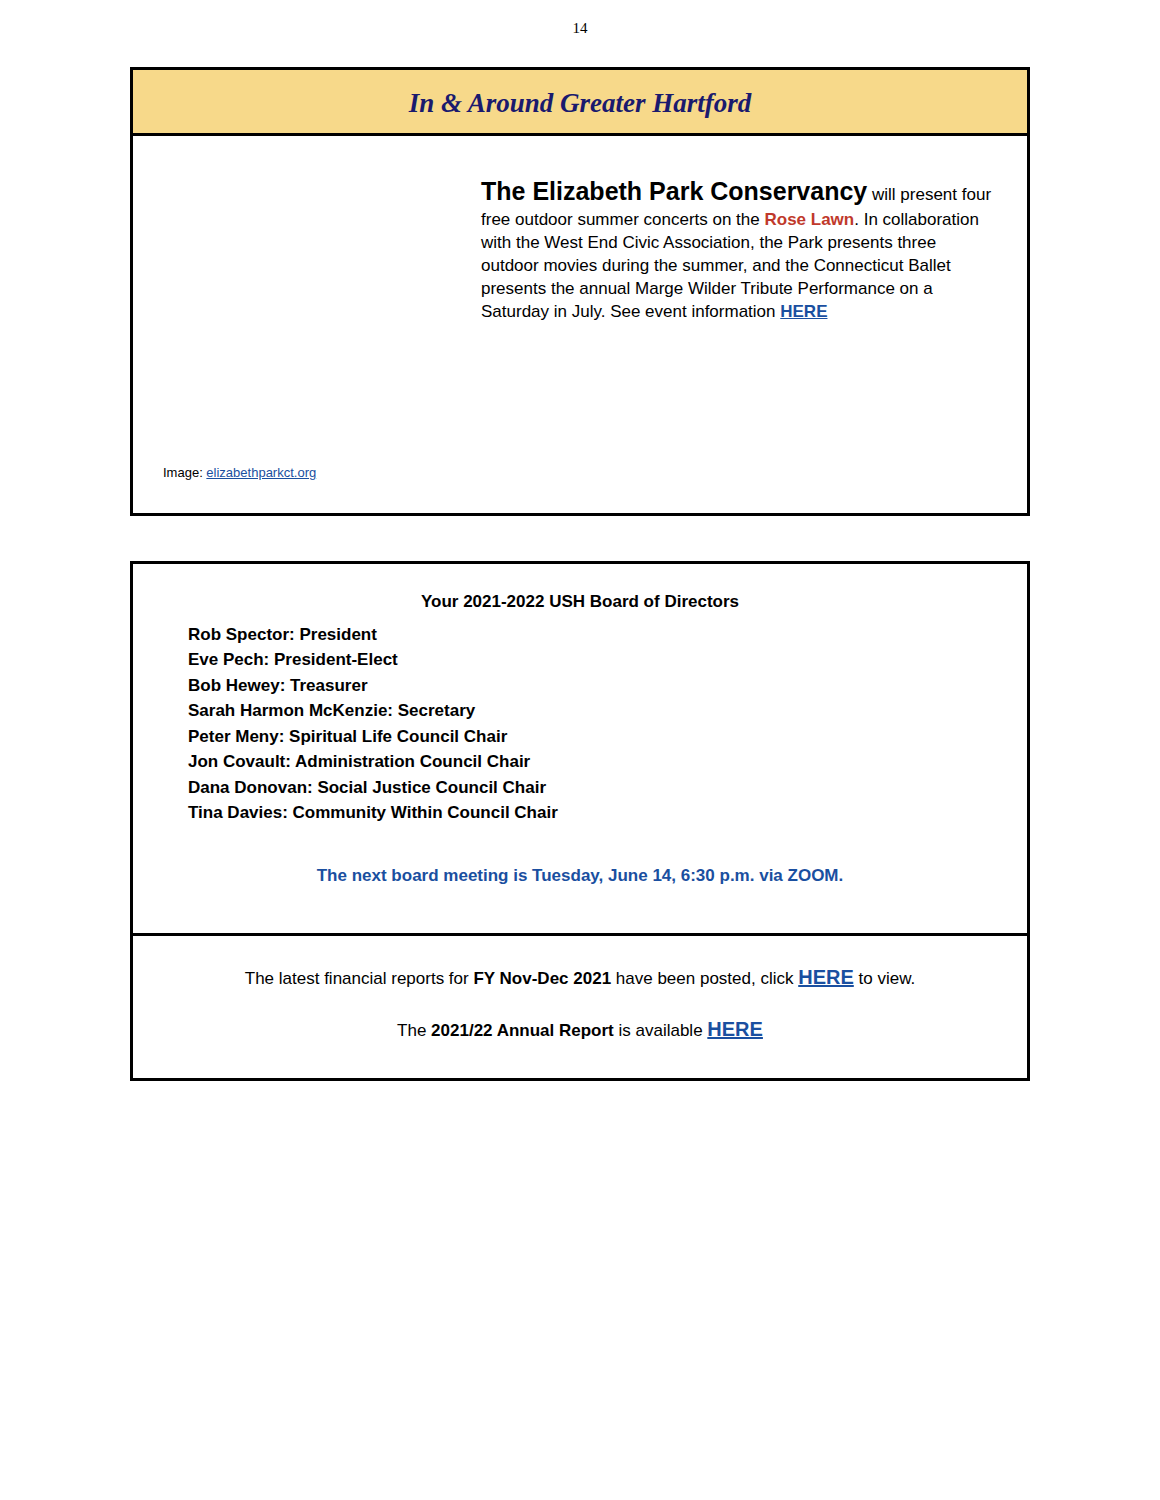14
In & Around Greater Hartford
The Elizabeth Park Conservancy
will present four free outdoor summer concerts on the Rose Lawn. In collaboration with the West End Civic Association, the Park presents three outdoor movies during the summer, and the Connecticut Ballet presents the annual Marge Wilder Tribute Performance on a Saturday in July. See event information HERE
Image: elizabethparkct.org
Your 2021-2022 USH Board of Directors
Rob Spector: President
Eve Pech: President-Elect
Bob Hewey: Treasurer
Sarah Harmon McKenzie: Secretary
Peter Meny: Spiritual Life Council Chair
Jon Covault: Administration Council Chair
Dana Donovan: Social Justice Council Chair
Tina Davies: Community Within Council Chair
The next board meeting is Tuesday, June 14, 6:30 p.m. via ZOOM.
The latest financial reports for FY Nov-Dec 2021 have been posted, click HERE to view.
The 2021/22 Annual Report is available HERE